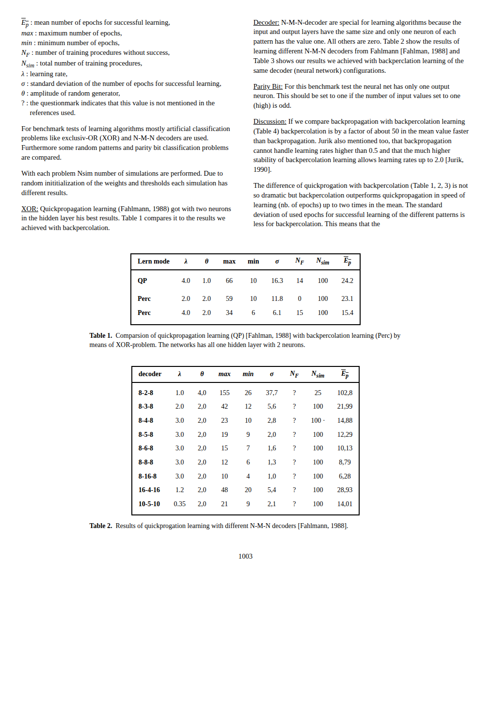Ep : mean number of epochs for successful learning, max : maximum number of epochs, min : minimum number of epochs, NF : number of training procedures without success, Nsim : total number of training procedures, λ : learning rate, σ : standard deviation of the number of epochs for successful learning, θ : amplitude of random generator, ? : the questionmark indicates that this value is not mentioned in the references used.
For benchmark tests of learning algorithms mostly artificial classification problems like exclusiv-OR (XOR) and N-M-N decoders are used. Furthermore some random patterns and parity bit classification problems are compared.
With each problem Nsim number of simulations are performed. Due to random inititialization of the weights and thresholds each simulation has different results.
XOR: Quickpropagation learning (Fahlmann, 1988) got with two neurons in the hidden layer his best results. Table 1 compares it to the results we achieved with backpercolation.
Decoder: N-M-N-decoder are special for learning algorithms because the input and output layers have the same size and only one neuron of each pattern has the value one. All others are zero. Table 2 show the results of learning different N-M-N decoders from Fahlmann [Fahlman, 1988] and Table 3 shows our results we achieved with backperclation learning of the same decoder (neural network) configurations.
Parity Bit: For this benchmark test the neural net has only one output neuron. This should be set to one if the number of input values set to one (high) is odd.
Discussion: If we compare backpropagation with backpercolation learning (Table 4) backpercolation is by a factor of about 50 in the mean value faster than backpropagation. Jurik also mentioned too, that backpropagation cannot handle learning rates higher than 0.5 and that the much higher stability of backpercolation learning allows learning rates up to 2.0 [Jurik, 1990].
The difference of quickprogation with backpercolation (Table 1, 2, 3) is not so dramatic but backpercolation outperforms quickpropagation in speed of learning (nb. of epochs) up to two times in the mean. The standard deviation of used epochs for successful learning of the different patterns is less for backpercolation. This means that the
| Lern mode | λ | θ | max | min | σ | N F | N sim | E p |
| --- | --- | --- | --- | --- | --- | --- | --- | --- |
| QP | 4.0 | 1.0 | 66 | 10 | 16.3 | 14 | 100 | 24.2 |
| Perc | 2.0 | 2.0 | 59 | 10 | 11.8 | 0 | 100 | 23.1 |
| Perc | 4.0 | 2.0 | 34 | 6 | 6.1 | 15 | 100 | 15.4 |
Table 1. Comparsion of quickpropagation learning (QP) [Fahlman, 1988] with backpercolation learning (Perc) by means of XOR-problem. The networks has all one hidden layer with 2 neurons.
| decoder | λ | θ | max | min | σ | N F | N sim | E p |
| --- | --- | --- | --- | --- | --- | --- | --- | --- |
| 8-2-8 | 1.0 | 4,0 | 155 | 26 | 37,7 | ? | 25 | 102,8 |
| 8-3-8 | 2.0 | 2,0 | 42 | 12 | 5,6 | ? | 100 | 21,99 |
| 8-4-8 | 3.0 | 2,0 | 23 | 10 | 2,8 | ? | 100 · | 14,88 |
| 8-5-8 | 3.0 | 2,0 | 19 | 9 | 2,0 | ? | 100 | 12,29 |
| 8-6-8 | 3.0 | 2,0 | 15 | 7 | 1,6 | ? | 100 | 10,13 |
| 8-8-8 | 3.0 | 2,0 | 12 | 6 | 1,3 | ? | 100 | 8,79 |
| 8-16-8 | 3.0 | 2,0 | 10 | 4 | 1,0 | ? | 100 | 6,28 |
| 16-4-16 | 1.2 | 2,0 | 48 | 20 | 5,4 | ? | 100 | 28,93 |
| 10-5-10 | 0.35 | 2,0 | 21 | 9 | 2,1 | ? | 100 | 14,01 |
Table 2. Results of quickprogation learning with different N-M-N decoders [Fahlmann, 1988].
1003